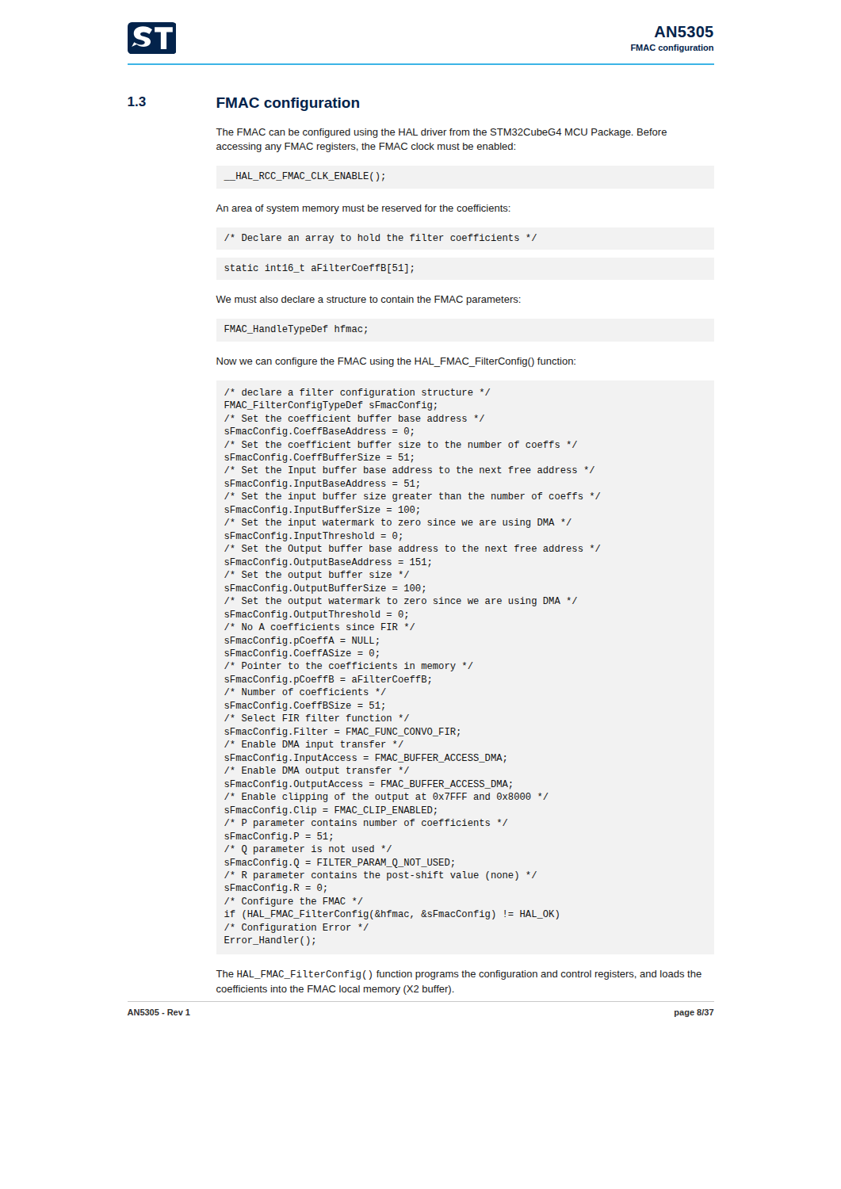AN5305
FMAC configuration
1.3
FMAC configuration
The FMAC can be configured using the HAL driver from the STM32CubeG4 MCU Package. Before accessing any FMAC registers, the FMAC clock must be enabled:
__HAL_RCC_FMAC_CLK_ENABLE();
An area of system memory must be reserved for the coefficients:
/* Declare an array to hold the filter coefficients */
static int16_t aFilterCoeffB[51];
We must also declare a structure to contain the FMAC parameters:
FMAC_HandleTypeDef hfmac;
Now we can configure the FMAC using the HAL_FMAC_FilterConfig() function:
/* declare a filter configuration structure */
FMAC_FilterConfigTypeDef sFmacConfig;
/* Set the coefficient buffer base address */
sFmacConfig.CoeffBaseAddress = 0;
/* Set the coefficient buffer size to the number of coeffs */
sFmacConfig.CoeffBufferSize = 51;
/* Set the Input buffer base address to the next free address */
sFmacConfig.InputBaseAddress = 51;
/* Set the input buffer size greater than the number of coeffs */
sFmacConfig.InputBufferSize = 100;
/* Set the input watermark to zero since we are using DMA */
sFmacConfig.InputThreshold = 0;
/* Set the Output buffer base address to the next free address */
sFmacConfig.OutputBaseAddress = 151;
/* Set the output buffer size */
sFmacConfig.OutputBufferSize = 100;
/* Set the output watermark to zero since we are using DMA */
sFmacConfig.OutputThreshold = 0;
/* No A coefficients since FIR */
sFmacConfig.pCoeffA = NULL;
sFmacConfig.CoeffASize = 0;
/* Pointer to the coefficients in memory */
sFmacConfig.pCoeffB = aFilterCoeffB;
/* Number of coefficients */
sFmacConfig.CoeffBSize = 51;
/* Select FIR filter function */
sFmacConfig.Filter = FMAC_FUNC_CONVO_FIR;
/* Enable DMA input transfer */
sFmacConfig.InputAccess = FMAC_BUFFER_ACCESS_DMA;
/* Enable DMA output transfer */
sFmacConfig.OutputAccess = FMAC_BUFFER_ACCESS_DMA;
/* Enable clipping of the output at 0x7FFF and 0x8000 */
sFmacConfig.Clip = FMAC_CLIP_ENABLED;
/* P parameter contains number of coefficients */
sFmacConfig.P = 51;
/* Q parameter is not used */
sFmacConfig.Q = FILTER_PARAM_Q_NOT_USED;
/* R parameter contains the post-shift value (none) */
sFmacConfig.R = 0;
/* Configure the FMAC */
if (HAL_FMAC_FilterConfig(&hfmac, &sFmacConfig) != HAL_OK)
/* Configuration Error */
Error_Handler();
The HAL_FMAC_FilterConfig() function programs the configuration and control registers, and loads the coefficients into the FMAC local memory (X2 buffer).
AN5305 - Rev 1
page 8/37